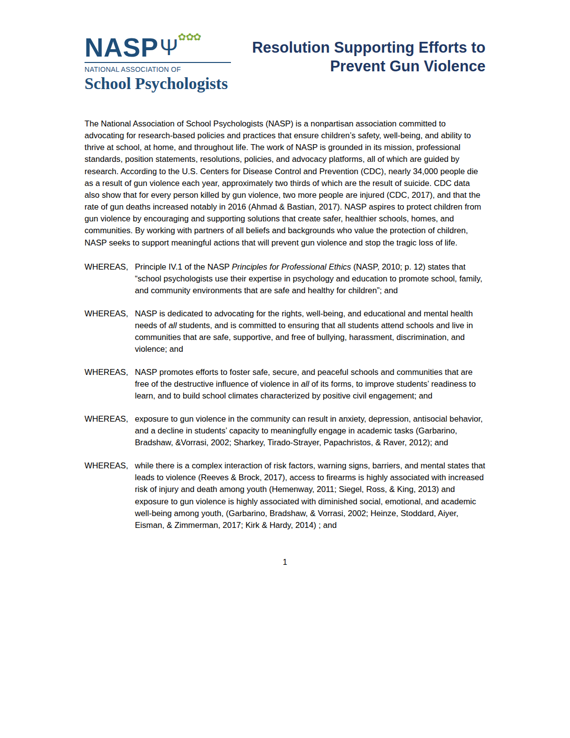NASP Ψ ✿✿✿
National Association of
School Psychologists
Resolution Supporting Efforts to
Prevent Gun Violence
The National Association of School Psychologists (NASP) is a nonpartisan association committed to advocating for research-based policies and practices that ensure children’s safety, well-being, and ability to thrive at school, at home, and throughout life. The work of NASP is grounded in its mission, professional standards, position statements, resolutions, policies, and advocacy platforms, all of which are guided by research. According to the U.S. Centers for Disease Control and Prevention (CDC), nearly 34,000 people die as a result of gun violence each year, approximately two thirds of which are the result of suicide. CDC data also show that for every person killed by gun violence, two more people are injured (CDC, 2017), and that the rate of gun deaths increased notably in 2016 (Ahmad & Bastian, 2017). NASP aspires to protect children from gun violence by encouraging and supporting solutions that create safer, healthier schools, homes, and communities. By working with partners of all beliefs and backgrounds who value the protection of children, NASP seeks to support meaningful actions that will prevent gun violence and stop the tragic loss of life.
WHEREAS,
Principle IV.1 of the NASP Principles for Professional Ethics (NASP, 2010; p. 12) states that “school psychologists use their expertise in psychology and education to promote school, family, and community environments that are safe and healthy for children”; and
WHEREAS,
NASP is dedicated to advocating for the rights, well-being, and educational and mental health needs of all students, and is committed to ensuring that all students attend schools and live in communities that are safe, supportive, and free of bullying, harassment, discrimination, and violence; and
WHEREAS,
NASP promotes efforts to foster safe, secure, and peaceful schools and communities that are free of the destructive influence of violence in all of its forms, to improve students’ readiness to learn, and to build school climates characterized by positive civil engagement; and
WHEREAS,
exposure to gun violence in the community can result in anxiety, depression, antisocial behavior, and a decline in students’ capacity to meaningfully engage in academic tasks (Garbarino, Bradshaw, &Vorrasi, 2002; Sharkey, Tirado-Strayer, Papachristos, & Raver, 2012); and
WHEREAS,
while there is a complex interaction of risk factors, warning signs, barriers, and mental states that leads to violence (Reeves & Brock, 2017), access to firearms is highly associated with increased risk of injury and death among youth (Hemenway, 2011; Siegel, Ross, & King, 2013) and exposure to gun violence is highly associated with diminished social, emotional, and academic well-being among youth, (Garbarino, Bradshaw, & Vorrasi, 2002; Heinze, Stoddard, Aiyer, Eisman, & Zimmerman, 2017; Kirk & Hardy, 2014) ; and
1